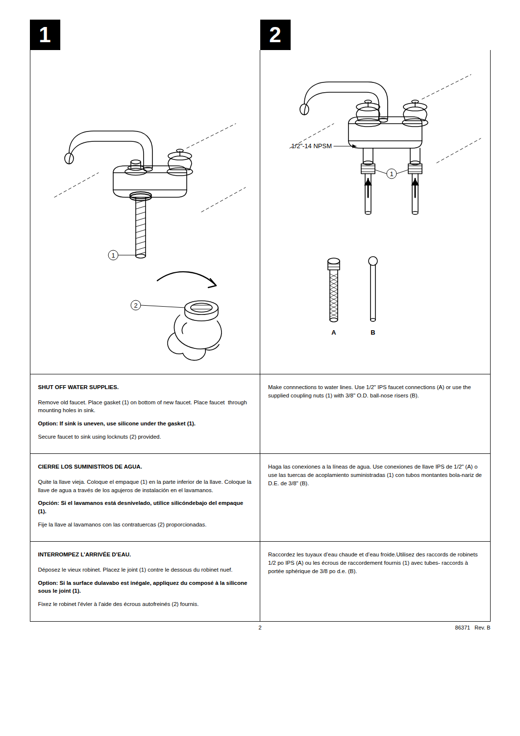1
2
1 2
1/2"-14 NPSM 1 A B
| SHUT OFF WATER SUPPLIES. Remove old faucet. Place gasket (1) on bottom of new faucet. Place faucet through mounting holes in sink. Option: If sink is uneven, use silicone under the gasket (1). Secure faucet to sink using locknuts (2) provided. | Make connnections to water lines. Use 1/2" IPS faucet connections (A) or use the supplied coupling nuts (1) with 3/8" O.D. ball-nose risers (B). |
| CIERRE LOS SUMINISTROS DE AGUA. Quite la llave vieja. Coloque el empaque (1) en la parte inferior de la llave. Coloque la llave de agua a través de los agujeros de instalación en el lavamanos. Opción: Si el lavamanos está desnivelado, utilice silicóndebajo del empaque (1). Fije la llave al lavamanos con las contratuercas (2) proporcionadas. | Haga las conexiones a la líneas de agua. Use conexiones de llave IPS de 1/2" (A) o use las tuercas de acoplamiento suministradas (1) con tubos montantes bola-nariz de D.E. de 3/8" (B). |
| INTERROMPEZ L’ARRIVÉE D’EAU. Déposez le vieux robinet. Placez le joint (1) contre le dessous du robinet nuef. Option: Si la surface dulavabo est inégale, appliquez du composé à la silicone sous le joint (1). Fixez le robinet l'évler à l'aide des écrous autofreinés (2) fournis. | Raccordez les tuyaux d’eau chaude et d’eau froide.Utilisez des raccords de robinets 1/2 po IPS (A) ou les écrous de raccordement fournis (1) avec tubes- raccords à portée sphérique de 3/8 po d.e. (B). |
2 86371 Rev. B